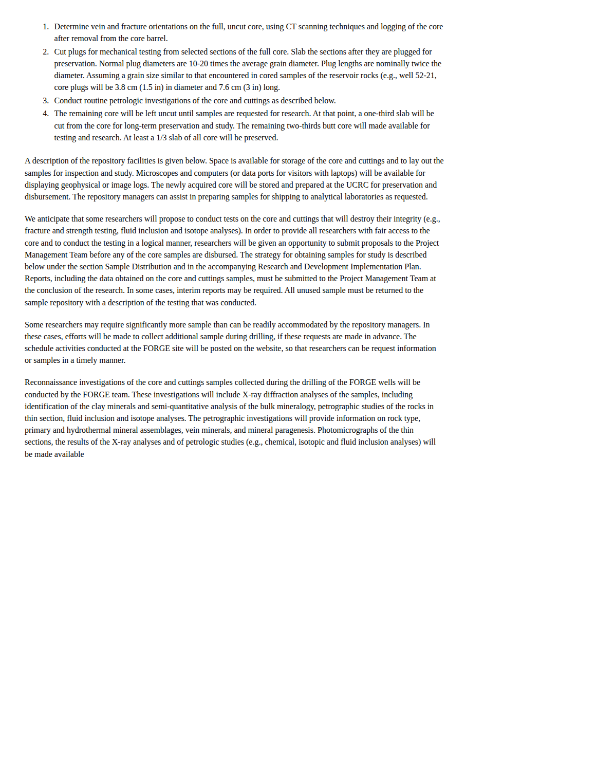Determine vein and fracture orientations on the full, uncut core, using CT scanning techniques and logging of the core after removal from the core barrel.
Cut plugs for mechanical testing from selected sections of the full core. Slab the sections after they are plugged for preservation. Normal plug diameters are 10-20 times the average grain diameter. Plug lengths are nominally twice the diameter. Assuming a grain size similar to that encountered in cored samples of the reservoir rocks (e.g., well 52-21, core plugs will be 3.8 cm (1.5 in) in diameter and 7.6 cm (3 in) long.
Conduct routine petrologic investigations of the core and cuttings as described below.
The remaining core will be left uncut until samples are requested for research. At that point, a one-third slab will be cut from the core for long-term preservation and study. The remaining two-thirds butt core will made available for testing and research. At least a 1/3 slab of all core will be preserved.
A description of the repository facilities is given below. Space is available for storage of the core and cuttings and to lay out the samples for inspection and study. Microscopes and computers (or data ports for visitors with laptops) will be available for displaying geophysical or image logs. The newly acquired core will be stored and prepared at the UCRC for preservation and disbursement. The repository managers can assist in preparing samples for shipping to analytical laboratories as requested.
We anticipate that some researchers will propose to conduct tests on the core and cuttings that will destroy their integrity (e.g., fracture and strength testing, fluid inclusion and isotope analyses). In order to provide all researchers with fair access to the core and to conduct the testing in a logical manner, researchers will be given an opportunity to submit proposals to the Project Management Team before any of the core samples are disbursed. The strategy for obtaining samples for study is described below under the section Sample Distribution and in the accompanying Research and Development Implementation Plan. Reports, including the data obtained on the core and cuttings samples, must be submitted to the Project Management Team at the conclusion of the research. In some cases, interim reports may be required. All unused sample must be returned to the sample repository with a description of the testing that was conducted.
Some researchers may require significantly more sample than can be readily accommodated by the repository managers. In these cases, efforts will be made to collect additional sample during drilling, if these requests are made in advance. The schedule activities conducted at the FORGE site will be posted on the website, so that researchers can be request information or samples in a timely manner.
Reconnaissance investigations of the core and cuttings samples collected during the drilling of the FORGE wells will be conducted by the FORGE team. These investigations will include X-ray diffraction analyses of the samples, including identification of the clay minerals and semi-quantitative analysis of the bulk mineralogy, petrographic studies of the rocks in thin section, fluid inclusion and isotope analyses. The petrographic investigations will provide information on rock type, primary and hydrothermal mineral assemblages, vein minerals, and mineral paragenesis. Photomicrographs of the thin sections, the results of the X-ray analyses and of petrologic studies (e.g., chemical, isotopic and fluid inclusion analyses) will be made available